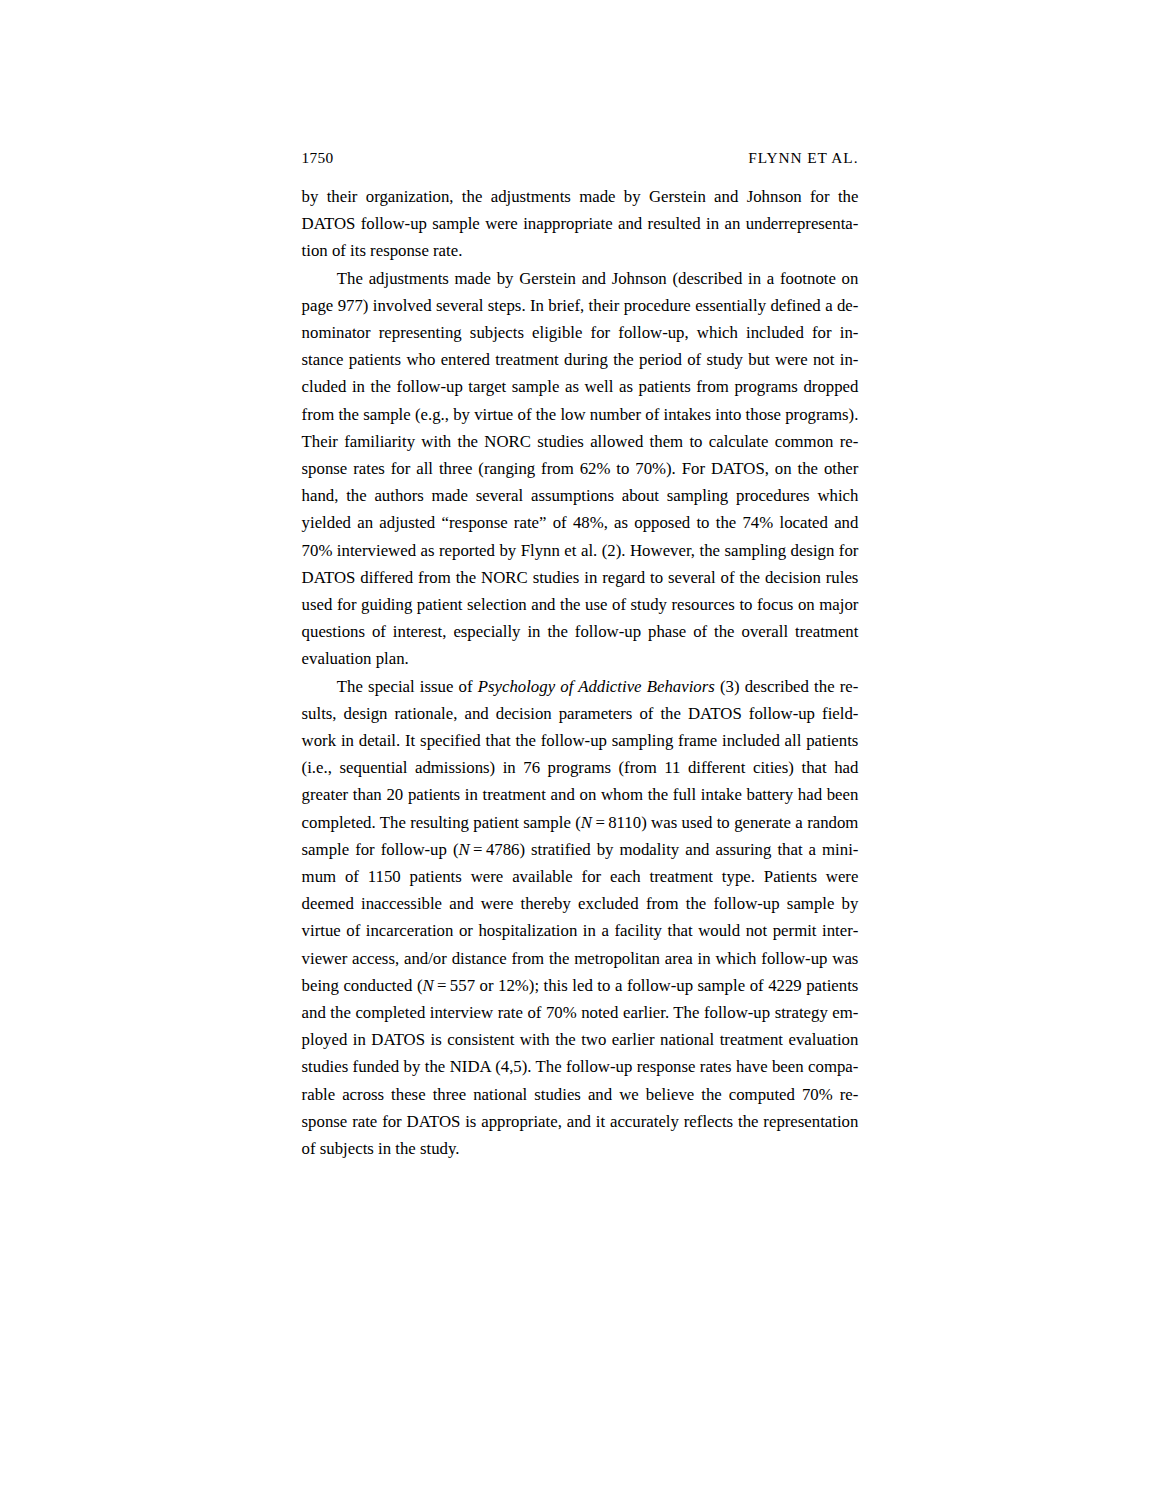1750 Flynn et al.
by their organization, the adjustments made by Gerstein and Johnson for the DATOS follow-up sample were inappropriate and resulted in an underrepresentation of its response rate.
The adjustments made by Gerstein and Johnson (described in a footnote on page 977) involved several steps. In brief, their procedure essentially defined a denominator representing subjects eligible for follow-up, which included for instance patients who entered treatment during the period of study but were not included in the follow-up target sample as well as patients from programs dropped from the sample (e.g., by virtue of the low number of intakes into those programs). Their familiarity with the NORC studies allowed them to calculate common response rates for all three (ranging from 62% to 70%). For DATOS, on the other hand, the authors made several assumptions about sampling procedures which yielded an adjusted “response rate” of 48%, as opposed to the 74% located and 70% interviewed as reported by Flynn et al. (2). However, the sampling design for DATOS differed from the NORC studies in regard to several of the decision rules used for guiding patient selection and the use of study resources to focus on major questions of interest, especially in the follow-up phase of the overall treatment evaluation plan.
The special issue of Psychology of Addictive Behaviors (3) described the results, design rationale, and decision parameters of the DATOS follow-up fieldwork in detail. It specified that the follow-up sampling frame included all patients (i.e., sequential admissions) in 76 programs (from 11 different cities) that had greater than 20 patients in treatment and on whom the full intake battery had been completed. The resulting patient sample (N = 8110) was used to generate a random sample for follow-up (N = 4786) stratified by modality and assuring that a minimum of 1150 patients were available for each treatment type. Patients were deemed inaccessible and were thereby excluded from the follow-up sample by virtue of incarceration or hospitalization in a facility that would not permit interviewer access, and/or distance from the metropolitan area in which follow-up was being conducted (N = 557 or 12%); this led to a follow-up sample of 4229 patients and the completed interview rate of 70% noted earlier. The follow-up strategy employed in DATOS is consistent with the two earlier national treatment evaluation studies funded by the NIDA (4,5). The follow-up response rates have been comparable across these three national studies and we believe the computed 70% response rate for DATOS is appropriate, and it accurately reflects the representation of subjects in the study.